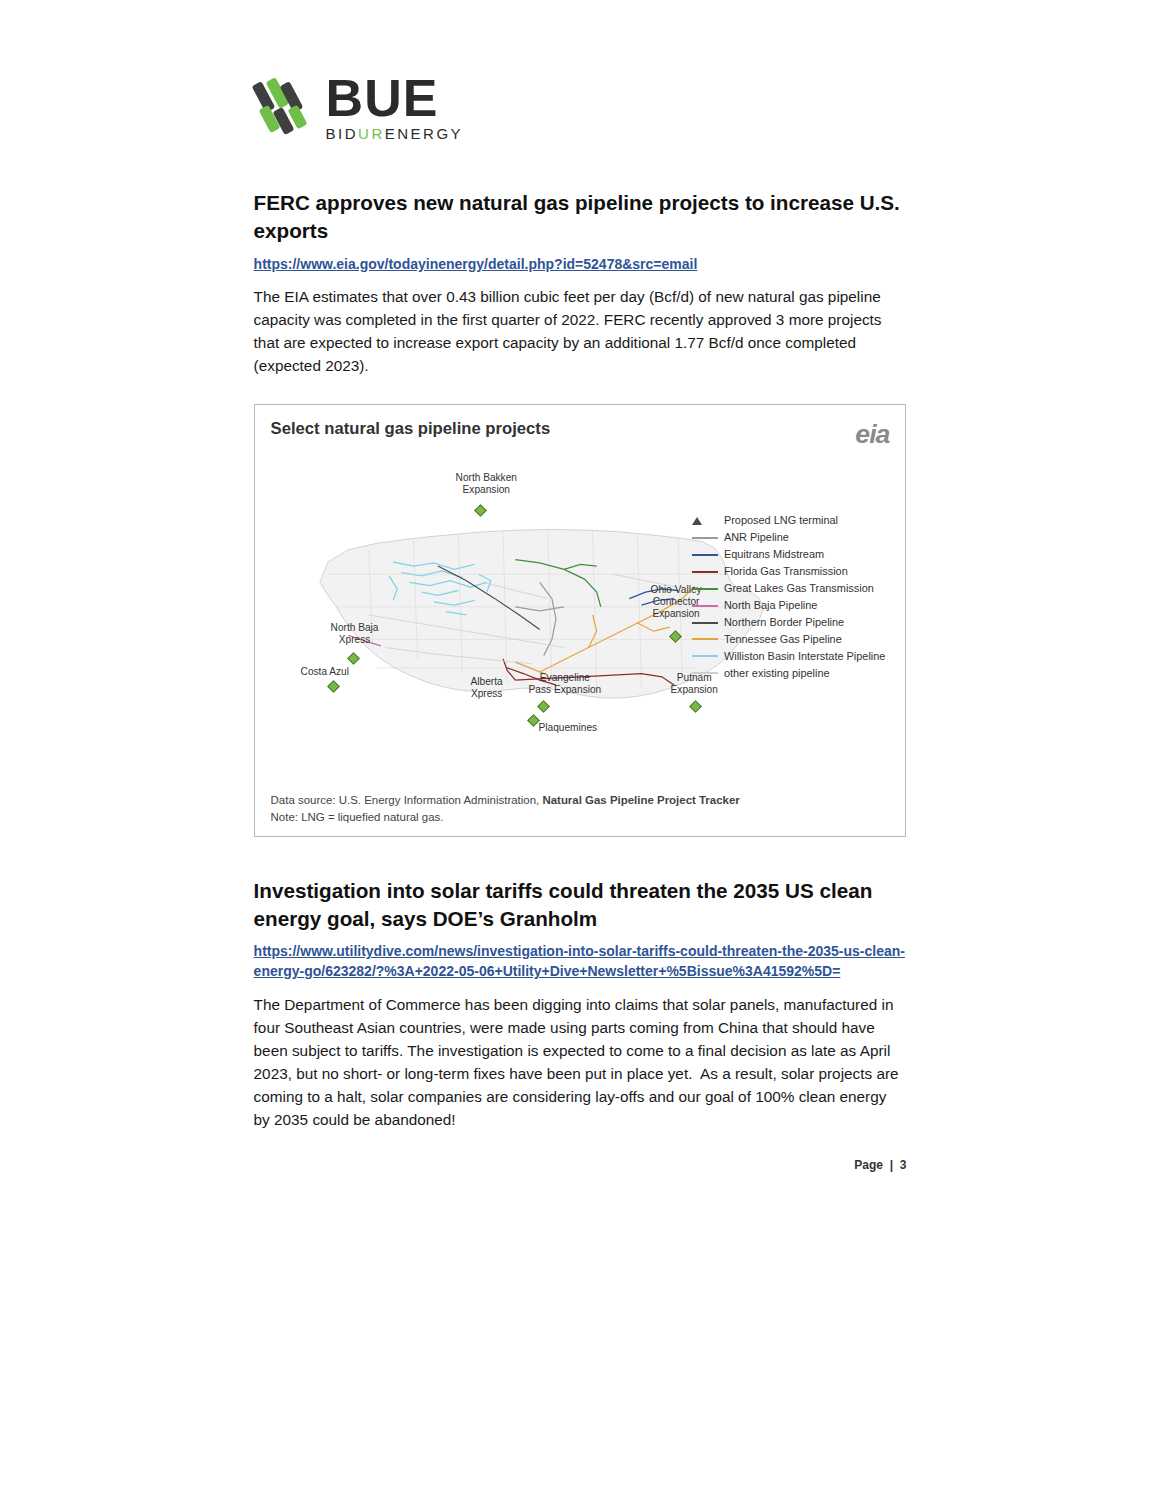BUE
BIDURENERGY
FERC approves new natural gas pipeline projects to increase U.S. exports
https://www.eia.gov/todayinenergy/detail.php?id=52478&src=email
The EIA estimates that over 0.43 billion cubic feet per day (Bcf/d) of new natural gas pipeline capacity was completed in the first quarter of 2022. FERC recently approved 3 more projects that are expected to increase export capacity by an additional 1.77 Bcf/d once completed (expected 2023).
Select natural gas pipeline projects
eia
North Bakken
Expansion
Ohio Valley
Connector
Expansion
North Baja
Xpress
Costa Azul
Alberta
Xpress
Evangeline
Pass Expansion
Putnam
Expansion
Plaquemines
Proposed LNG terminal
ANR Pipeline
Equitrans Midstream
Florida Gas Transmission
Great Lakes Gas Transmission
North Baja Pipeline
Northern Border Pipeline
Tennessee Gas Pipeline
Williston Basin Interstate Pipeline
other existing pipeline
Data source: U.S. Energy Information Administration, Natural Gas Pipeline Project Tracker
Note: LNG = liquefied natural gas.
Investigation into solar tariffs could threaten the 2035 US clean energy goal, says DOE’s Granholm
https://www.utilitydive.com/news/investigation-into-solar-tariffs-could-threaten-the-2035-us-clean-energy-go/623282/?%3A+2022-05-06+Utility+Dive+Newsletter+%5Bissue%3A41592%5D=
The Department of Commerce has been digging into claims that solar panels, manufactured in four Southeast Asian countries, were made using parts coming from China that should have been subject to tariffs. The investigation is expected to come to a final decision as late as April 2023, but no short- or long-term fixes have been put in place yet. As a result, solar projects are coming to a halt, solar companies are considering lay-offs and our goal of 100% clean energy by 2035 could be abandoned!
Page | 3